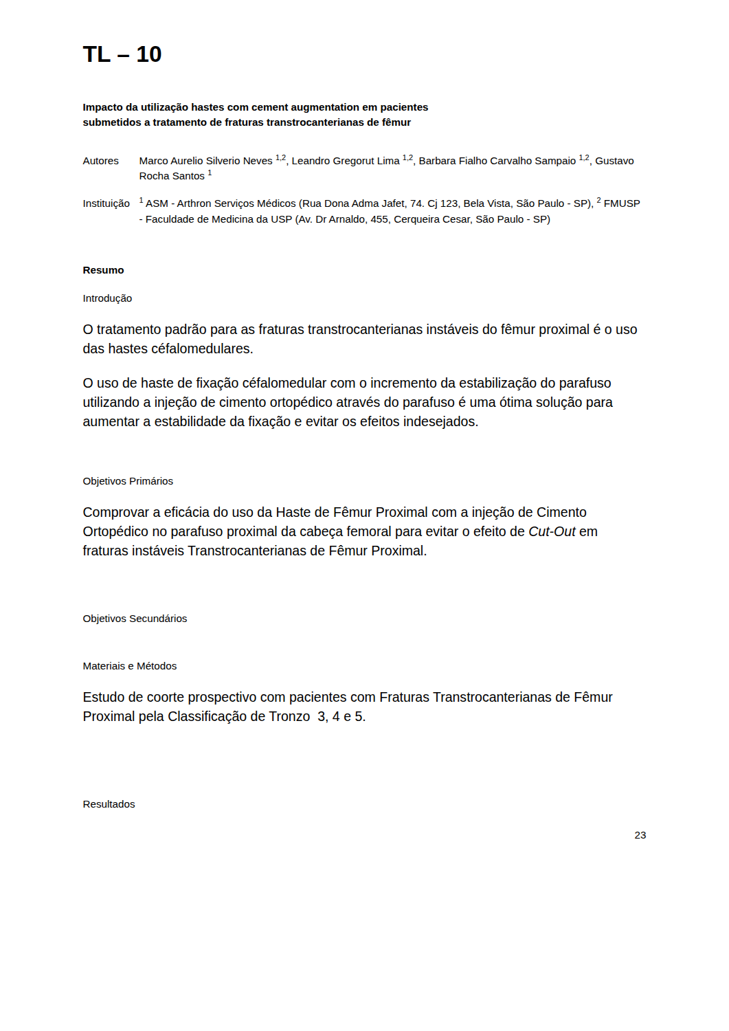TL – 10
Impacto da utilização hastes com cement augmentation em pacientes
submetidos a tratamento de fraturas transtrocanterianas de fêmur
| Autores | Marco Aurelio Silverio Neves 1,2 , Leandro Gregorut Lima 1,2 , Barbara Fialho Carvalho Sampaio 1,2 , Gustavo Rocha Santos 1 |
| Instituição | 1 ASM - Arthron Serviços Médicos (Rua Dona Adma Jafet, 74. Cj 123, Bela Vista, São Paulo - SP), 2 FMUSP - Faculdade de Medicina da USP (Av. Dr Arnaldo, 455, Cerqueira Cesar, São Paulo - SP) |
Resumo
Introdução
O tratamento padrão para as fraturas transtrocanterianas instáveis do fêmur proximal é o uso das hastes céfalomedulares.
O uso de haste de fixação céfalomedular com o incremento da estabilização do parafuso utilizando a injeção de cimento ortopédico através do parafuso é uma ótima solução para aumentar a estabilidade da fixação e evitar os efeitos indesejados.
Objetivos Primários
Comprovar a eficácia do uso da Haste de Fêmur Proximal com a injeção de Cimento Ortopédico no parafuso proximal da cabeça femoral para evitar o efeito de Cut-Out em fraturas instáveis Transtrocanterianas de Fêmur Proximal.
Objetivos Secundários
Materiais e Métodos
Estudo de coorte prospectivo com pacientes com Fraturas Transtrocanterianas de Fêmur Proximal pela Classificação de Tronzo 3, 4 e 5.
Resultados
23